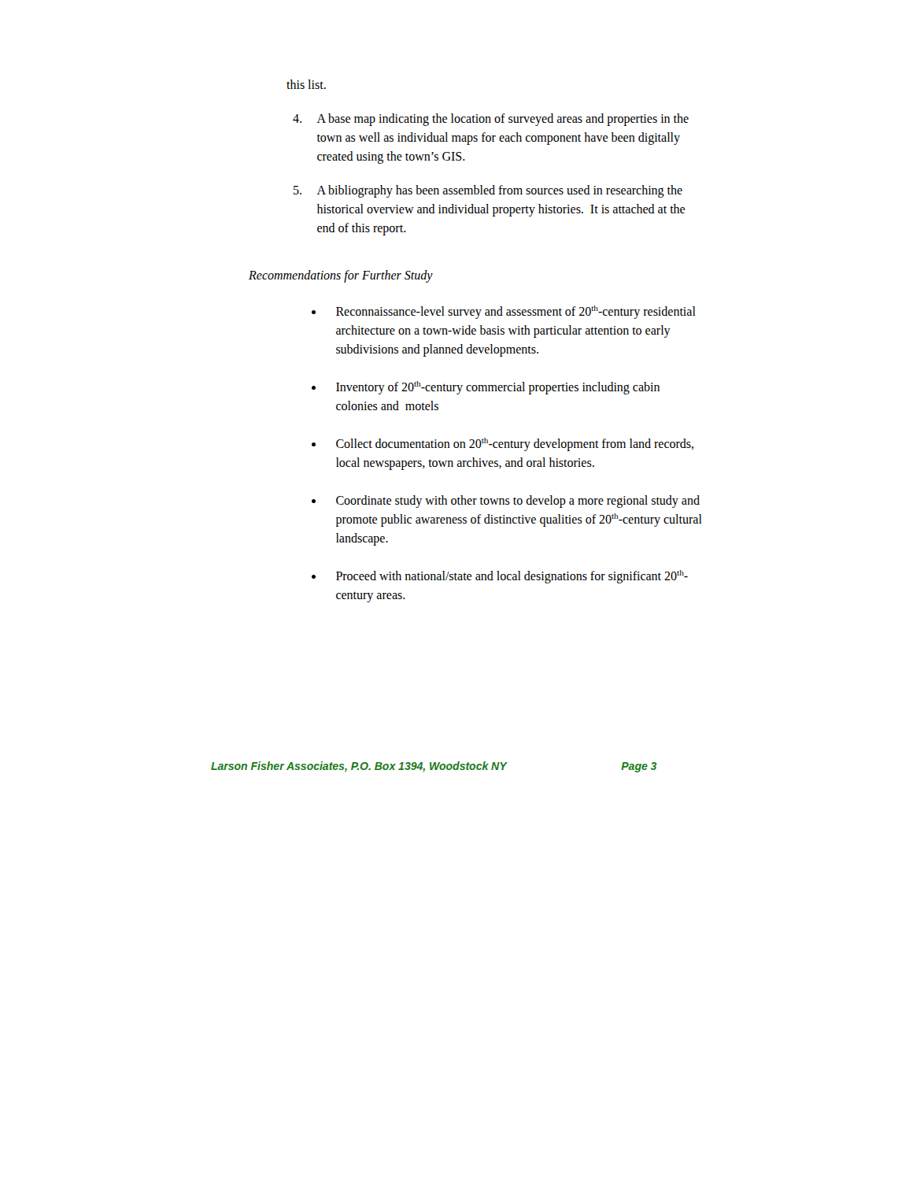this list.
A base map indicating the location of surveyed areas and properties in the town as well as individual maps for each component have been digitally created using the town’s GIS.
A bibliography has been assembled from sources used in researching the historical overview and individual property histories. It is attached at the end of this report.
Recommendations for Further Study
Reconnaissance-level survey and assessment of 20th-century residential architecture on a town-wide basis with particular attention to early subdivisions and planned developments.
Inventory of 20th-century commercial properties including cabin colonies and motels
Collect documentation on 20th-century development from land records, local newspapers, town archives, and oral histories.
Coordinate study with other towns to develop a more regional study and promote public awareness of distinctive qualities of 20th-century cultural landscape.
Proceed with national/state and local designations for significant 20th-century areas.
Larson Fisher Associates, P.O. Box 1394, Woodstock NY Page 3